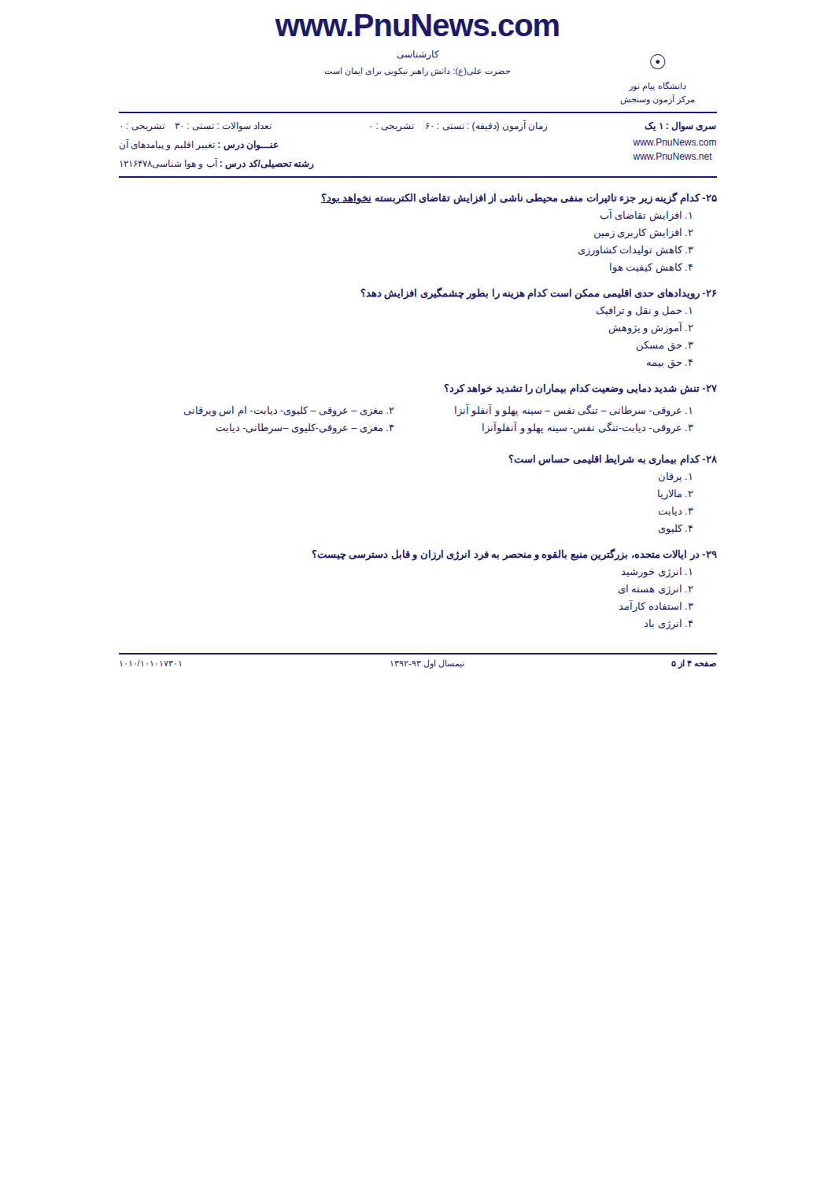www.PnuNews.com
☉
دانشگاه پیام نور
مرکز آزمون وسنجش
کارشناسی
حضرت علی(ع): دانش راهبر نیکویی برای ایمان است
سری سوال : ۱ یک
زمان آزمون (دقیقه) : تستی : ۶۰ تشریحی : ۰
تعداد سوالات : تستی : ۳۰ تشریحی : ۰
www.PnuNews.com
www.PnuNews.net
عنـــوان درس : تغییر اقلیم و پیامدهای آن
رشته تحصیلی/کد درس : آب و هوا شناسی۱۲۱۶۴۷۸
۲۵- کدام گزینه زیر جزء تاثیرات منفی محیطی ناشی از افزایش تقاضای الکتربسته نخواهد بود؟
۱. افزایش تقاضای آب
۲. افزایش کاربری زمین
۳. کاهش تولیدات کشاورزی
۴. کاهش کیفیت هوا
۲۶- رویدادهای حدی اقلیمی ممکن است کدام هزینه را بطور چشمگیری افزایش دهد؟
۱. حمل و نقل و ترافیک
۲. آموزش و پژوهش
۳. حق مسکن
۴. حق بیمه
۲۷- تنش شدید دمایی وضعیت کدام بیماران را تشدید خواهد کرد؟
۱. عروقی- سرطانی – تنگی نفس – سینه پهلو و آنفلو آنزا
۳. عروقی- دیابت-تنگی نفس- سینه پهلو و آنفلوآنزا
۲. مغزی – عروقی – کلیوی- دیابت- ام اس ویرقانی
۴. مغزی – عروقی-کلیوی –سرطانی- دیابت
۲۸- کدام بیماری به شرایط اقلیمی حساس است؟
۱. یرقان
۲. مالاریا
۳. دیابت
۴. کلیوی
۲۹- در ایالات متحده، بزرگترین منبع بالقوه و منحصر به فرد انرژی ارزان و قابل دسترسی چیست؟
۱. انرژی خورشید
۲. انرژی هسته ای
۳. استفاده کارآمد
۴. انرژی باد
صفحه ۴ از ۵
نیمسال اول ۹۳-۱۳۹۲
۱۰۱۰/۱۰۱۰۱۷۳۰۱